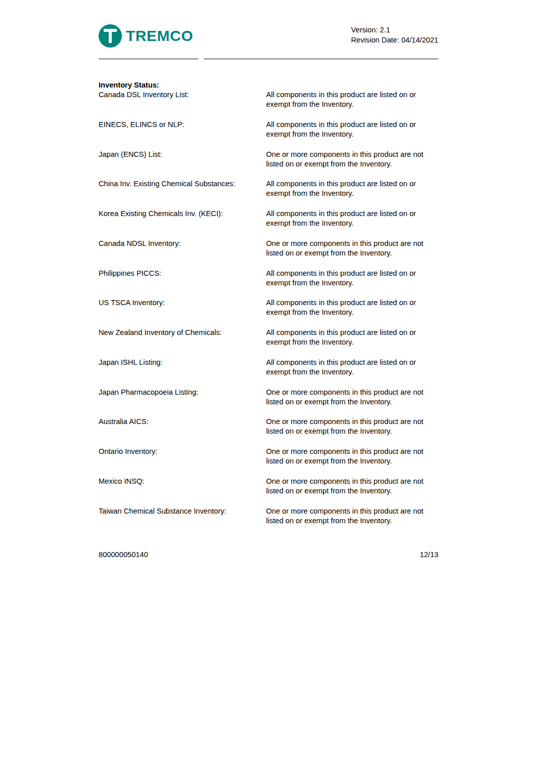TREMCO
Version: 2.1
Revision Date: 04/14/2021
Inventory Status:
| Canada DSL Inventory List: | All components in this product are listed on or exempt from the Inventory. |
| EINECS, ELINCS or NLP: | All components in this product are listed on or exempt from the Inventory. |
| Japan (ENCS) List: | One or more components in this product are not listed on or exempt from the Inventory. |
| China Inv. Existing Chemical Substances: | All components in this product are listed on or exempt from the Inventory. |
| Korea Existing Chemicals Inv. (KECI): | All components in this product are listed on or exempt from the Inventory. |
| Canada NDSL Inventory: | One or more components in this product are not listed on or exempt from the Inventory. |
| Philippines PICCS: | All components in this product are listed on or exempt from the Inventory. |
| US TSCA Inventory: | All components in this product are listed on or exempt from the Inventory. |
| New Zealand Inventory of Chemicals: | All components in this product are listed on or exempt from the Inventory. |
| Japan ISHL Listing: | All components in this product are listed on or exempt from the Inventory. |
| Japan Pharmacopoeia Listing: | One or more components in this product are not listed on or exempt from the Inventory. |
| Australia AICS: | One or more components in this product are not listed on or exempt from the Inventory. |
| Ontario Inventory: | One or more components in this product are not listed on or exempt from the Inventory. |
| Mexico INSQ: | One or more components in this product are not listed on or exempt from the Inventory. |
| Taiwan Chemical Substance Inventory: | One or more components in this product are not listed on or exempt from the Inventory. |
800000050140
12/13